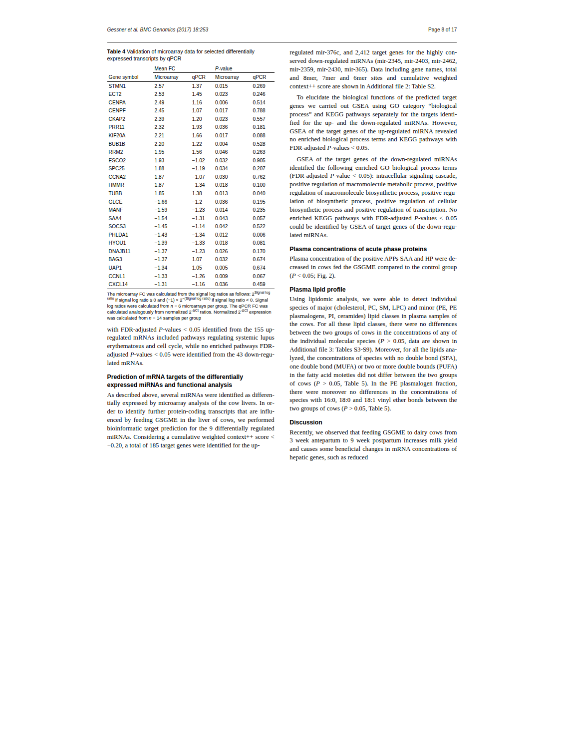Gessner et al. BMC Genomics (2017) 18:253
Page 8 of 17
Table 4 Validation of microarray data for selected differentially expressed transcripts by qPCR
| | Mean FC | P -value |
| --- | --- | --- |
| Gene symbol | Microarray | qPCR | Microarray | qPCR |
| STMN1 | 2.57 | 1.37 | 0.015 | 0.269 |
| ECT2 | 2.53 | 1.45 | 0.023 | 0.246 |
| CENPA | 2.49 | 1.16 | 0.006 | 0.514 |
| CENPF | 2.45 | 1.07 | 0.017 | 0.788 |
| CKAP2 | 2.39 | 1.20 | 0.023 | 0.557 |
| PRR11 | 2.32 | 1.93 | 0.036 | 0.181 |
| KIF20A | 2.21 | 1.66 | 0.017 | 0.088 |
| BUB1B | 2.20 | 1.22 | 0.004 | 0.528 |
| RRM2 | 1.95 | 1.56 | 0.046 | 0.263 |
| ESCO2 | 1.93 | −1.02 | 0.032 | 0.905 |
| SPC25 | 1.88 | −1.19 | 0.034 | 0.207 |
| CCNA2 | 1.87 | −1.07 | 0.030 | 0.762 |
| HMMR | 1.87 | −1.34 | 0.018 | 0.100 |
| TUBB | 1.85 | 1.38 | 0.013 | 0.040 |
| GLCE | −1.66 | −1.2 | 0.036 | 0.195 |
| MANF | −1.59 | −1.23 | 0.014 | 0.235 |
| SAA4 | −1.54 | −1.31 | 0.043 | 0.057 |
| SOCS3 | −1.45 | −1.14 | 0.042 | 0.522 |
| PHLDA1 | −1.43 | −1.34 | 0.012 | 0.006 |
| HYOU1 | −1.39 | −1.33 | 0.018 | 0.081 |
| DNAJB11 | −1.37 | −1.23 | 0.026 | 0.170 |
| BAG3 | −1.37 | 1.07 | 0.032 | 0.674 |
| UAP1 | −1.34 | 1.05 | 0.005 | 0.674 |
| CCNL1 | −1.33 | −1.26 | 0.009 | 0.067 |
| CXCL14 | −1.31 | −1.16 | 0.036 | 0.459 |
The microarray FC was calculated from the signal log ratios as follows: 2Signal log ratio if signal log ratio ≥ 0 and (−1) × 2−(Signal log ratio) if signal log ratio < 0. Signal log ratios were calculated from n = 6 microarrays per group. The qPCR FC was calculated analogously from normalized 2-ΔCt ratios. Normalized 2-ΔCt expression was calculated from n = 14 samples per group
with FDR-adjusted P-values < 0.05 identified from the 155 up-regulated mRNAs included pathways regulating systemic lupus erythematosus and cell cycle, while no enriched pathways FDR-adjusted P-values < 0.05 were identified from the 43 down-regulated mRNAs.
Prediction of mRNA targets of the differentially expressed miRNAs and functional analysis
As described above, several miRNAs were identified as differentially expressed by microarray analysis of the cow livers. In order to identify further protein-coding transcripts that are influenced by feeding GSGME in the liver of cows, we performed bioinformatic target prediction for the 9 differentially regulated miRNAs. Considering a cumulative weighted context++ score < −0.20, a total of 185 target genes were identified for the up-
regulated mir-376c, and 2,412 target genes for the highly conserved down-regulated miRNAs (mir-2345, mir-2403, mir-2462, mir-2359, mir-2430, mir-365). Data including gene names, total and 8mer, 7mer and 6mer sites and cumulative weighted context++ score are shown in Additional file 2: Table S2.
To elucidate the biological functions of the predicted target genes we carried out GSEA using GO category “biological process” and KEGG pathways separately for the targets identified for the up- and the down-regulated miRNAs. However, GSEA of the target genes of the up-regulated miRNA revealed no enriched biological process terms and KEGG pathways with FDR-adjusted P-values < 0.05.
GSEA of the target genes of the down-regulated miRNAs identified the following enriched GO biological process terms (FDR-adjusted P-value < 0.05): intracellular signaling cascade, positive regulation of macromolecule metabolic process, positive regulation of macromolecule biosynthetic process, positive regulation of biosynthetic process, positive regulation of cellular biosynthetic process and positive regulation of transcription. No enriched KEGG pathways with FDR-adjusted P-values < 0.05 could be identified by GSEA of target genes of the down-regulated miRNAs.
Plasma concentrations of acute phase proteins
Plasma concentration of the positive APPs SAA and HP were decreased in cows fed the GSGME compared to the control group (P < 0.05; Fig. 2).
Plasma lipid profile
Using lipidomic analysis, we were able to detect individual species of major (cholesterol, PC, SM, LPC) and minor (PE, PE plasmalogens, PI, ceramides) lipid classes in plasma samples of the cows. For all these lipid classes, there were no differences between the two groups of cows in the concentrations of any of the individual molecular species (P > 0.05, data are shown in Additional file 3: Tables S3-S9). Moreover, for all the lipids analyzed, the concentrations of species with no double bond (SFA), one double bond (MUFA) or two or more double bounds (PUFA) in the fatty acid moieties did not differ between the two groups of cows (P > 0.05, Table 5). In the PE plasmalogen fraction, there were moreover no differences in the concentrations of species with 16:0, 18:0 and 18:1 vinyl ether bonds between the two groups of cows (P > 0.05, Table 5).
Discussion
Recently, we observed that feeding GSGME to dairy cows from 3 week antepartum to 9 week postpartum increases milk yield and causes some beneficial changes in mRNA concentrations of hepatic genes, such as reduced